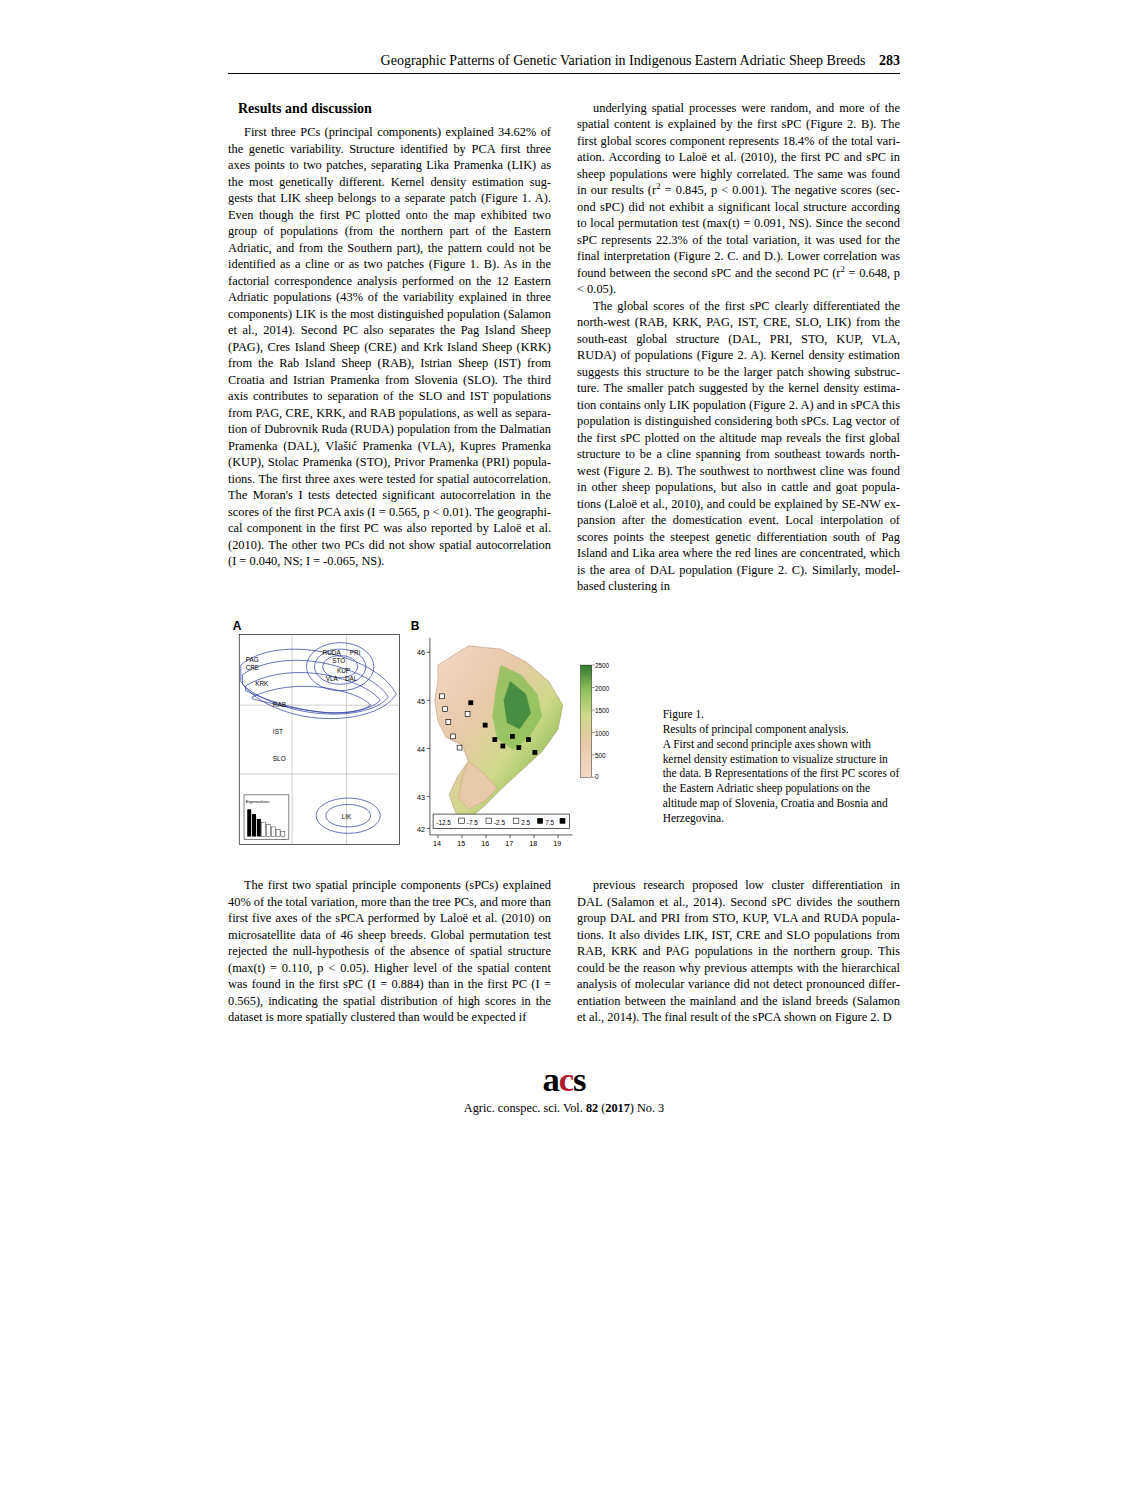Geographic Patterns of Genetic Variation in Indigenous Eastern Adriatic Sheep Breeds 283
Results and discussion
First three PCs (principal components) explained 34.62% of the genetic variability. Structure identified by PCA first three axes points to two patches, separating Lika Pramenka (LIK) as the most genetically different. Kernel density estimation suggests that LIK sheep belongs to a separate patch (Figure 1. A). Even though the first PC plotted onto the map exhibited two group of populations (from the northern part of the Eastern Adriatic, and from the Southern part), the pattern could not be identified as a cline or as two patches (Figure 1. B). As in the factorial correspondence analysis performed on the 12 Eastern Adriatic populations (43% of the variability explained in three components) LIK is the most distinguished population (Salamon et al., 2014). Second PC also separates the Pag Island Sheep (PAG), Cres Island Sheep (CRE) and Krk Island Sheep (KRK) from the Rab Island Sheep (RAB), Istrian Sheep (IST) from Croatia and Istrian Pramenka from Slovenia (SLO). The third axis contributes to separation of the SLO and IST populations from PAG, CRE, KRK, and RAB populations, as well as separation of Dubrovnik Ruda (RUDA) population from the Dalmatian Pramenka (DAL), Vlašić Pramenka (VLA), Kupres Pramenka (KUP), Stolac Pramenka (STO), Privor Pramenka (PRI) populations. The first three axes were tested for spatial autocorrelation. The Moran's I tests detected significant autocorrelation in the scores of the first PCA axis (I = 0.565, p < 0.01). The geographical component in the first PC was also reported by Laloë et al. (2010). The other two PCs did not show spatial autocorrelation (I = 0.040, NS; I = -0.065, NS).
underlying spatial processes were random, and more of the spatial content is explained by the first sPC (Figure 2. B). The first global scores component represents 18.4% of the total variation. According to Laloë et al. (2010), the first PC and sPC in sheep populations were highly correlated. The same was found in our results (r2 = 0.845, p < 0.001). The negative scores (second sPC) did not exhibit a significant local structure according to local permutation test (max(t) = 0.091, NS). Since the second sPC represents 22.3% of the total variation, it was used for the final interpretation (Figure 2. C. and D.). Lower correlation was found between the second sPC and the second PC (r2 = 0.648, p < 0.05).
The global scores of the first sPC clearly differentiated the north-west (RAB, KRK, PAG, IST, CRE, SLO, LIK) from the south-east global structure (DAL, PRI, STO, KUP, VLA, RUDA) of populations (Figure 2. A). Kernel density estimation suggests this structure to be the larger patch showing substructure. The smaller patch suggested by the kernel density estimation contains only LIK population (Figure 2. A) and in sPCA this population is distinguished considering both sPCs. Lag vector of the first sPC plotted on the altitude map reveals the first global structure to be a cline spanning from southeast towards northwest (Figure 2. B). The southwest to northwest cline was found in other sheep populations, but also in cattle and goat populations (Laloë et al., 2010), and could be explained by SE-NW expansion after the domestication event. Local interpolation of scores points the steepest genetic differentiation south of Pag Island and Lika area where the red lines are concentrated, which is the area of DAL population (Figure 2. C). Similarly, model-based clustering in
A PAG CRE KRK RAB IST SLO RUDA PRI STO KUP VLA DAL LIK Eigenvalues B 46 45 44 43 42 14 15 16 17 18 19 2500 2000 1500 1000 500 0 -12.5 -7.5 -2.5 2.5 7.5
Figure 1.
Results of principal component analysis.
A First and second principle axes shown with kernel density estimation to visualize structure in the data. B Representations of the first PC scores of the Eastern Adriatic sheep populations on the altitude map of Slovenia, Croatia and Bosnia and Herzegovina.
The first two spatial principle components (sPCs) explained 40% of the total variation, more than the tree PCs, and more than first five axes of the sPCA performed by Laloë et al. (2010) on microsatellite data of 46 sheep breeds. Global permutation test rejected the null-hypothesis of the absence of spatial structure (max(t) = 0.110, p < 0.05). Higher level of the spatial content was found in the first sPC (I = 0.884) than in the first PC (I = 0.565), indicating the spatial distribution of high scores in the dataset is more spatially clustered than would be expected if
previous research proposed low cluster differentiation in DAL (Salamon et al., 2014). Second sPC divides the southern group DAL and PRI from STO, KUP, VLA and RUDA populations. It also divides LIK, IST, CRE and SLO populations from RAB, KRK and PAG populations in the northern group. This could be the reason why previous attempts with the hierarchical analysis of molecular variance did not detect pronounced differentiation between the mainland and the island breeds (Salamon et al., 2014). The final result of the sPCA shown on Figure 2. D
acs
Agric. conspec. sci. Vol. 82 (2017) No. 3